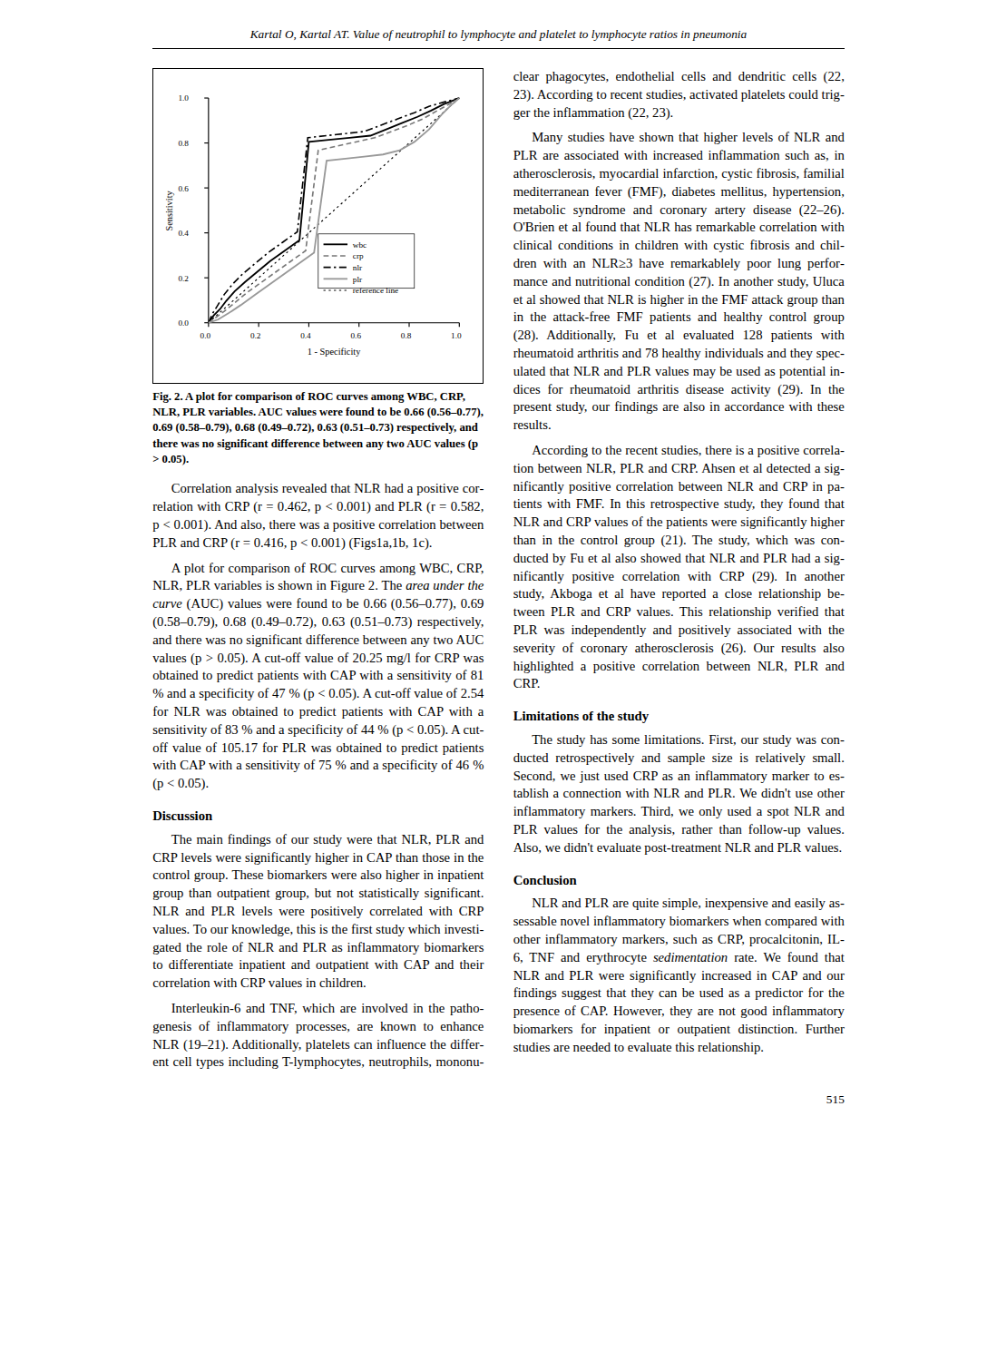Kartal O, Kartal AT. Value of neutrophil to lymphocyte and platelet to lymphocyte ratios in pneumonia
0.0 0.2 0.4 0.6 0.8 1.0 0.0 0.2 0.4 0.6 0.8 1.0 1 - Specificity Sensitivity wbc crp nlr plr reference line
Fig. 2. A plot for comparison of ROC curves among WBC, CRP, NLR, PLR variables. AUC values were found to be 0.66 (0.56–0.77), 0.69 (0.58–0.79), 0.68 (0.49–0.72), 0.63 (0.51–0.73) respectively, and there was no significant difference between any two AUC values (p > 0.05).
Correlation analysis revealed that NLR had a positive correlation with CRP (r = 0.462, p < 0.001) and PLR (r = 0.582, p < 0.001). And also, there was a positive correlation between PLR and CRP (r = 0.416, p < 0.001) (Figs1a,1b, 1c).
A plot for comparison of ROC curves among WBC, CRP, NLR, PLR variables is shown in Figure 2. The area under the curve (AUC) values were found to be 0.66 (0.56–0.77), 0.69 (0.58–0.79), 0.68 (0.49–0.72), 0.63 (0.51–0.73) respectively, and there was no significant difference between any two AUC values (p > 0.05). A cut-off value of 20.25 mg/l for CRP was obtained to predict patients with CAP with a sensitivity of 81 % and a specificity of 47 % (p < 0.05). A cut-off value of 2.54 for NLR was obtained to predict patients with CAP with a sensitivity of 83 % and a specificity of 44 % (p < 0.05). A cut-off value of 105.17 for PLR was obtained to predict patients with CAP with a sensitivity of 75 % and a specificity of 46 % (p < 0.05).
Discussion
The main findings of our study were that NLR, PLR and CRP levels were significantly higher in CAP than those in the control group. These biomarkers were also higher in inpatient group than outpatient group, but not statistically significant. NLR and PLR levels were positively correlated with CRP values. To our knowledge, this is the first study which investigated the role of NLR and PLR as inflammatory biomarkers to differentiate inpatient and outpatient with CAP and their correlation with CRP values in children.
Interleukin-6 and TNF, which are involved in the pathogenesis of inflammatory processes, are known to enhance NLR (19–21). Additionally, platelets can influence the different cell types including T-lymphocytes, neutrophils, mononuclear phagocytes, endothelial cells and dendritic cells (22, 23). According to recent studies, activated platelets could trigger the inflammation (22, 23).
Many studies have shown that higher levels of NLR and PLR are associated with increased inflammation such as, in atherosclerosis, myocardial infarction, cystic fibrosis, familial mediterranean fever (FMF), diabetes mellitus, hypertension, metabolic syndrome and coronary artery disease (22–26). O'Brien et al found that NLR has remarkable correlation with clinical conditions in children with cystic fibrosis and children with an NLR≥3 have remarkablely poor lung performance and nutritional condition (27). In another study, Uluca et al showed that NLR is higher in the FMF attack group than in the attack-free FMF patients and healthy control group (28). Additionally, Fu et al evaluated 128 patients with rheumatoid arthritis and 78 healthy individuals and they speculated that NLR and PLR values may be used as potential indices for rheumatoid arthritis disease activity (29). In the present study, our findings are also in accordance with these results.
According to the recent studies, there is a positive correlation between NLR, PLR and CRP. Ahsen et al detected a significantly positive correlation between NLR and CRP in patients with FMF. In this retrospective study, they found that NLR and CRP values of the patients were significantly higher than in the control group (21). The study, which was conducted by Fu et al also showed that NLR and PLR had a significantly positive correlation with CRP (29). In another study, Akboga et al have reported a close relationship between PLR and CRP values. This relationship verified that PLR was independently and positively associated with the severity of coronary atherosclerosis (26). Our results also highlighted a positive correlation between NLR, PLR and CRP.
Limitations of the study
The study has some limitations. First, our study was conducted retrospectively and sample size is relatively small. Second, we just used CRP as an inflammatory marker to establish a connection with NLR and PLR. We didn't use other inflammatory markers. Third, we only used a spot NLR and PLR values for the analysis, rather than follow-up values. Also, we didn't evaluate post-treatment NLR and PLR values.
Conclusion
NLR and PLR are quite simple, inexpensive and easily assessable novel inflammatory biomarkers when compared with other inflammatory markers, such as CRP, procalcitonin, IL-6, TNF and erythrocyte sedimentation rate. We found that NLR and PLR were significantly increased in CAP and our findings suggest that they can be used as a predictor for the presence of CAP. However, they are not good inflammatory biomarkers for inpatient or outpatient distinction. Further studies are needed to evaluate this relationship.
515